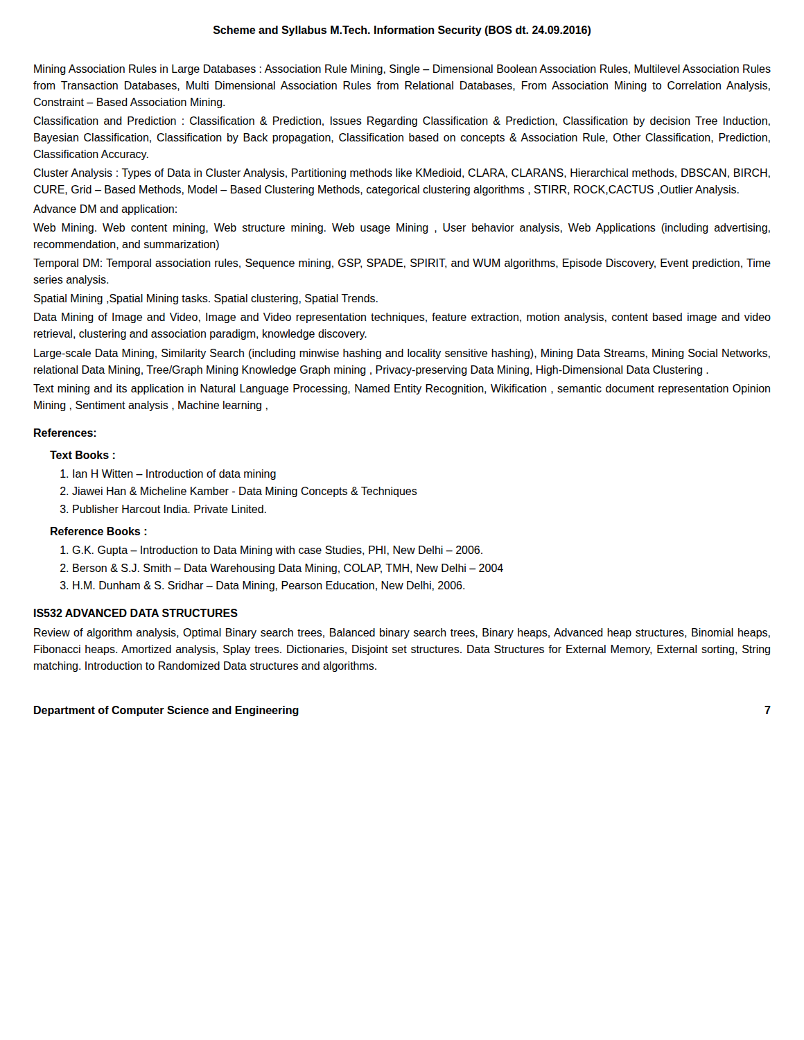Scheme and Syllabus M.Tech. Information Security (BOS dt. 24.09.2016)
Mining Association Rules in Large Databases : Association Rule Mining, Single – Dimensional Boolean Association Rules, Multilevel Association Rules from Transaction Databases, Multi Dimensional Association Rules from Relational Databases, From Association Mining to Correlation Analysis, Constraint – Based Association Mining.
Classification and Prediction : Classification & Prediction, Issues Regarding Classification & Prediction, Classification by decision Tree Induction, Bayesian Classification, Classification by Back propagation, Classification based on concepts & Association Rule, Other Classification, Prediction, Classification Accuracy.
Cluster Analysis : Types of Data in Cluster Analysis, Partitioning methods like KMedioid, CLARA, CLARANS, Hierarchical methods, DBSCAN, BIRCH, CURE, Grid – Based Methods, Model – Based Clustering Methods, categorical clustering algorithms , STIRR, ROCK,CACTUS ,Outlier Analysis.
Advance DM and application:
Web Mining. Web content mining, Web structure mining. Web usage Mining , User behavior analysis, Web Applications (including advertising, recommendation, and summarization)
Temporal DM: Temporal association rules, Sequence mining, GSP, SPADE, SPIRIT, and WUM algorithms, Episode Discovery, Event prediction, Time series analysis.
Spatial Mining ,Spatial Mining tasks. Spatial clustering, Spatial Trends.
Data Mining of Image and Video, Image and Video representation techniques, feature extraction, motion analysis, content based image and video retrieval, clustering and association paradigm, knowledge discovery.
Large-scale Data Mining, Similarity Search (including minwise hashing and locality sensitive hashing), Mining Data Streams, Mining Social Networks, relational Data Mining, Tree/Graph Mining Knowledge Graph mining , Privacy-preserving Data Mining, High-Dimensional Data Clustering .
Text mining and its application in Natural Language Processing, Named Entity Recognition, Wikification , semantic document representation Opinion Mining , Sentiment analysis , Machine learning ,
References:
Text Books :
Ian H Witten – Introduction of data mining
Jiawei Han & Micheline Kamber - Data Mining Concepts & Techniques
Publisher Harcout India. Private Linited.
Reference Books :
G.K. Gupta – Introduction to Data Mining with case Studies, PHI, New Delhi – 2006.
Berson & S.J. Smith – Data Warehousing Data Mining, COLAP, TMH, New Delhi – 2004
H.M. Dunham & S. Sridhar – Data Mining, Pearson Education, New Delhi, 2006.
IS532 ADVANCED DATA STRUCTURES
Review of algorithm analysis, Optimal Binary search trees, Balanced binary search trees, Binary heaps, Advanced heap structures, Binomial heaps, Fibonacci heaps. Amortized analysis, Splay trees. Dictionaries, Disjoint set structures. Data Structures for External Memory, External sorting, String matching. Introduction to Randomized Data structures and algorithms.
Department of Computer Science and Engineering 7